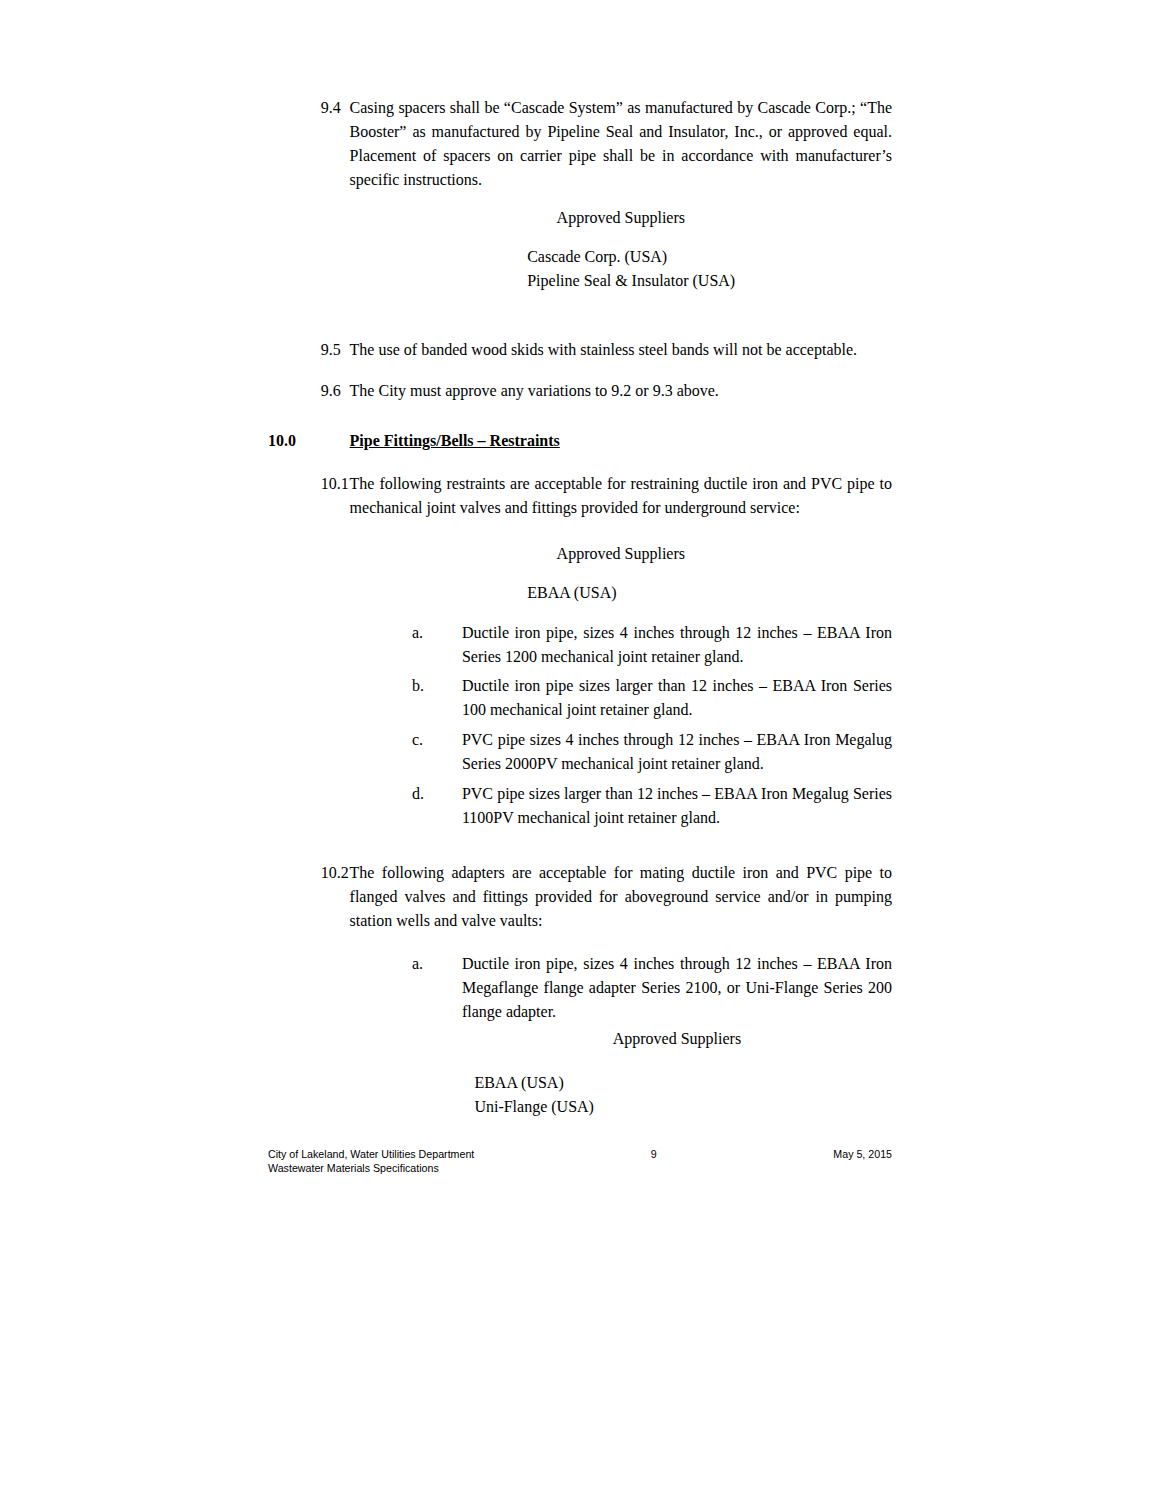9.4
Casing spacers shall be “Cascade System” as manufactured by Cascade Corp.; “The Booster” as manufactured by Pipeline Seal and Insulator, Inc., or approved equal. Placement of spacers on carrier pipe shall be in accordance with manufacturer’s specific instructions.
Approved Suppliers
Cascade Corp. (USA)
Pipeline Seal & Insulator (USA)
9.5
The use of banded wood skids with stainless steel bands will not be acceptable.
9.6
The City must approve any variations to 9.2 or 9.3 above.
10.0
Pipe Fittings/Bells – Restraints
10.1
The following restraints are acceptable for restraining ductile iron and PVC pipe to mechanical joint valves and fittings provided for underground service:
Approved Suppliers
EBAA (USA)
a.
Ductile iron pipe, sizes 4 inches through 12 inches – EBAA Iron Series 1200 mechanical joint retainer gland.
b.
Ductile iron pipe sizes larger than 12 inches – EBAA Iron Series 100 mechanical joint retainer gland.
c.
PVC pipe sizes 4 inches through 12 inches – EBAA Iron Megalug Series 2000PV mechanical joint retainer gland.
d.
PVC pipe sizes larger than 12 inches – EBAA Iron Megalug Series 1100PV mechanical joint retainer gland.
10.2
The following adapters are acceptable for mating ductile iron and PVC pipe to flanged valves and fittings provided for aboveground service and/or in pumping station wells and valve vaults:
a.
Ductile iron pipe, sizes 4 inches through 12 inches – EBAA Iron Megaflange flange adapter Series 2100, or Uni-Flange Series 200 flange adapter.
Approved Suppliers
EBAA (USA)
Uni-Flange (USA)
City of Lakeland, Water Utilities Department
Wastewater Materials Specifications
9
May 5, 2015